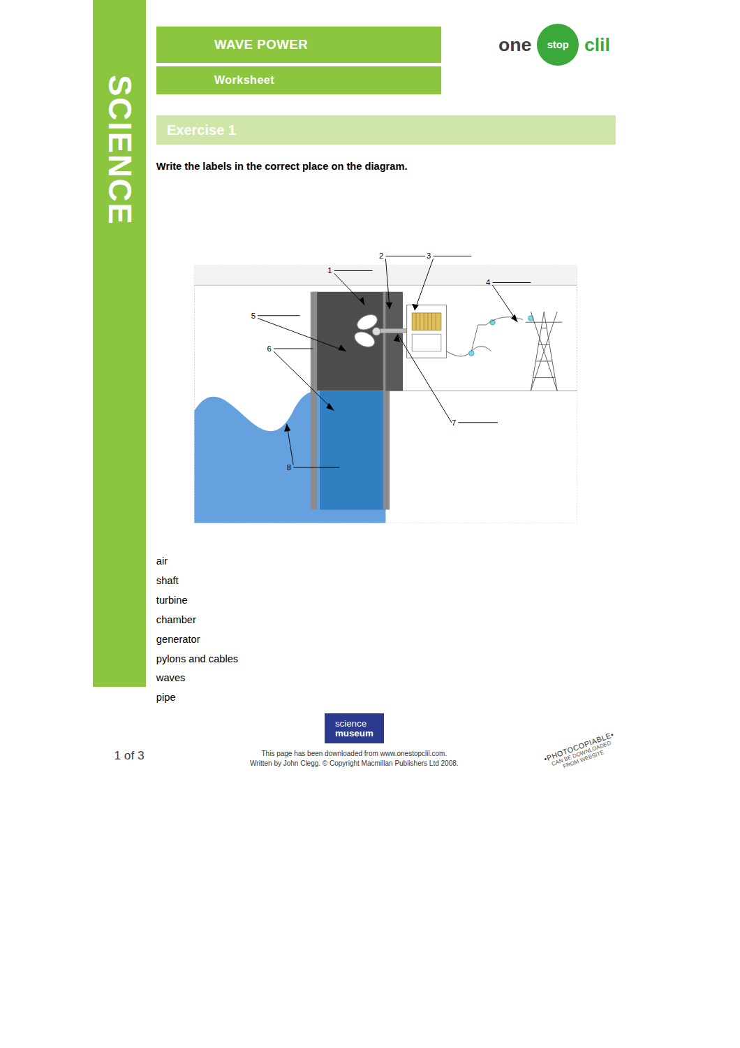SCIENCE
WAVE POWER
Worksheet
one stop clil
Exercise 1
Write the labels in the correct place on the diagram.
1 2 3 4 5 6 7 8
air
shaft
turbine
chamber
generator
pylons and cables
waves
pipe
1 of 3
science
museum
This page has been downloaded from www.onestopclil.com.
Written by John Clegg. © Copyright Macmillan Publishers Ltd 2008.
•PHOTOCOPIABLE•
CAN BE DOWNLOADED
FROM WEBSITE